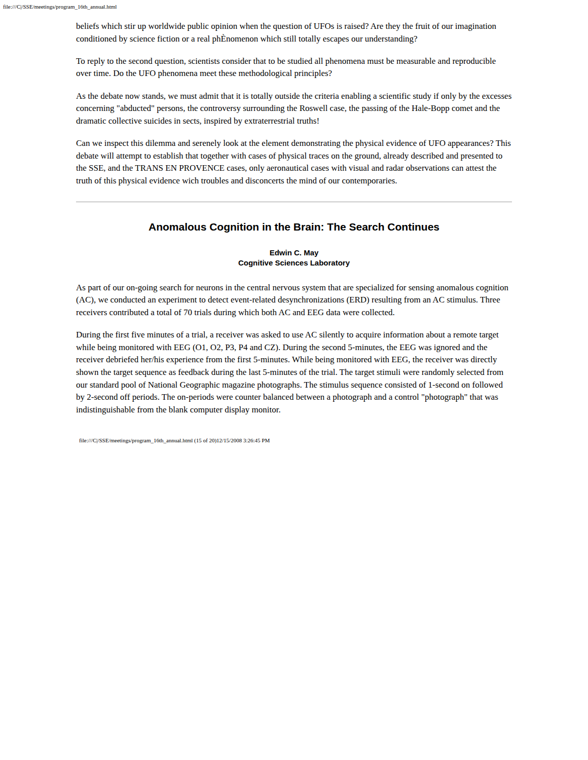file:///C|/SSE/meetings/program_16th_annual.html
beliefs which stir up worldwide public opinion when the question of UFOs is raised? Are they the fruit of our imagination conditioned by science fiction or a real phÈnomenon which still totally escapes our understanding?
To reply to the second question, scientists consider that to be studied all phenomena must be measurable and reproducible over time. Do the UFO phenomena meet these methodological principles?
As the debate now stands, we must admit that it is totally outside the criteria enabling a scientific study if only by the excesses concerning "abducted" persons, the controversy surrounding the Roswell case, the passing of the Hale-Bopp comet and the dramatic collective suicides in sects, inspired by extraterrestrial truths!
Can we inspect this dilemma and serenely look at the element demonstrating the physical evidence of UFO appearances? This debate will attempt to establish that together with cases of physical traces on the ground, already described and presented to the SSE, and the TRANS EN PROVENCE cases, only aeronautical cases with visual and radar observations can attest the truth of this physical evidence wich troubles and disconcerts the mind of our contemporaries.
Anomalous Cognition in the Brain: The Search Continues
Edwin C. May
Cognitive Sciences Laboratory
As part of our on-going search for neurons in the central nervous system that are specialized for sensing anomalous cognition (AC), we conducted an experiment to detect event-related desynchronizations (ERD) resulting from an AC stimulus. Three receivers contributed a total of 70 trials during which both AC and EEG data were collected.
During the first five minutes of a trial, a receiver was asked to use AC silently to acquire information about a remote target while being monitored with EEG (O1, O2, P3, P4 and CZ). During the second 5-minutes, the EEG was ignored and the receiver debriefed her/his experience from the first 5-minutes. While being monitored with EEG, the receiver was directly shown the target sequence as feedback during the last 5-minutes of the trial. The target stimuli were randomly selected from our standard pool of National Geographic magazine photographs. The stimulus sequence consisted of 1-second on followed by 2-second off periods. The on-periods were counter balanced between a photograph and a control "photograph" that was indistinguishable from the blank computer display monitor.
file:///C|/SSE/meetings/program_16th_annual.html (15 of 20)12/15/2008 3:26:45 PM